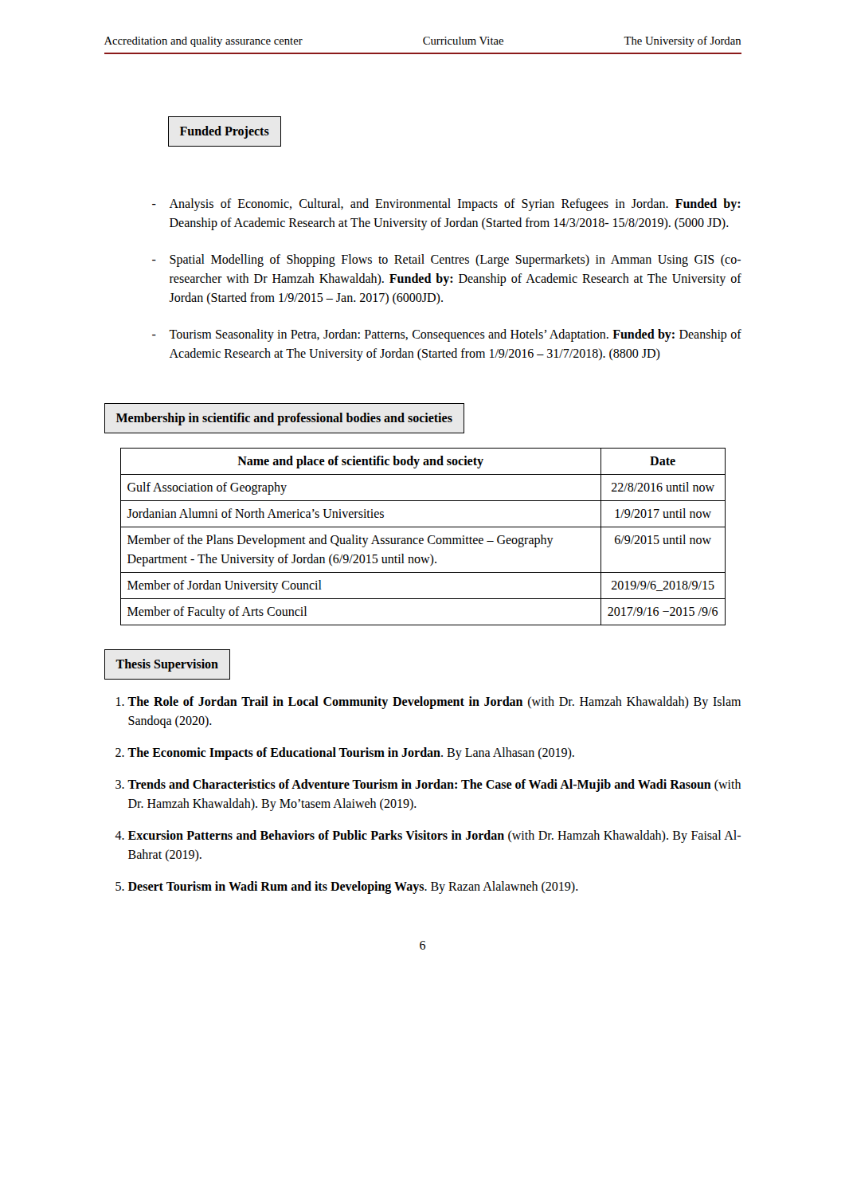Accreditation and quality assurance center Curriculum Vitae The University of Jordan
Funded Projects
Analysis of Economic, Cultural, and Environmental Impacts of Syrian Refugees in Jordan. Funded by: Deanship of Academic Research at The University of Jordan (Started from 14/3/2018- 15/8/2019). (5000 JD).
Spatial Modelling of Shopping Flows to Retail Centres (Large Supermarkets) in Amman Using GIS (co-researcher with Dr Hamzah Khawaldah). Funded by: Deanship of Academic Research at The University of Jordan (Started from 1/9/2015 – Jan. 2017) (6000JD).
Tourism Seasonality in Petra, Jordan: Patterns, Consequences and Hotels’ Adaptation. Funded by: Deanship of Academic Research at The University of Jordan (Started from 1/9/2016 – 31/7/2018). (8800 JD)
Membership in scientific and professional bodies and societies
| Name and place of scientific body and society | Date |
| --- | --- |
| Gulf Association of Geography | 22/8/2016 until now |
| Jordanian Alumni of North America’s Universities | 1/9/2017 until now |
| Member of the Plans Development and Quality Assurance Committee – Geography Department - The University of Jordan (6/9/2015 until now). | 6/9/2015 until now |
| Member of Jordan University Council | 2019/9/6_2018/9/15 |
| Member of Faculty of Arts Council | 2017/9/16 −2015 /9/6 |
Thesis Supervision
The Role of Jordan Trail in Local Community Development in Jordan (with Dr. Hamzah Khawaldah) By Islam Sandoqa (2020).
The Economic Impacts of Educational Tourism in Jordan. By Lana Alhasan (2019).
Trends and Characteristics of Adventure Tourism in Jordan: The Case of Wadi Al-Mujib and Wadi Rasoun (with Dr. Hamzah Khawaldah). By Mo’tasem Alaiweh (2019).
Excursion Patterns and Behaviors of Public Parks Visitors in Jordan (with Dr. Hamzah Khawaldah). By Faisal Al-Bahrat (2019).
Desert Tourism in Wadi Rum and its Developing Ways. By Razan Alalawneh (2019).
6